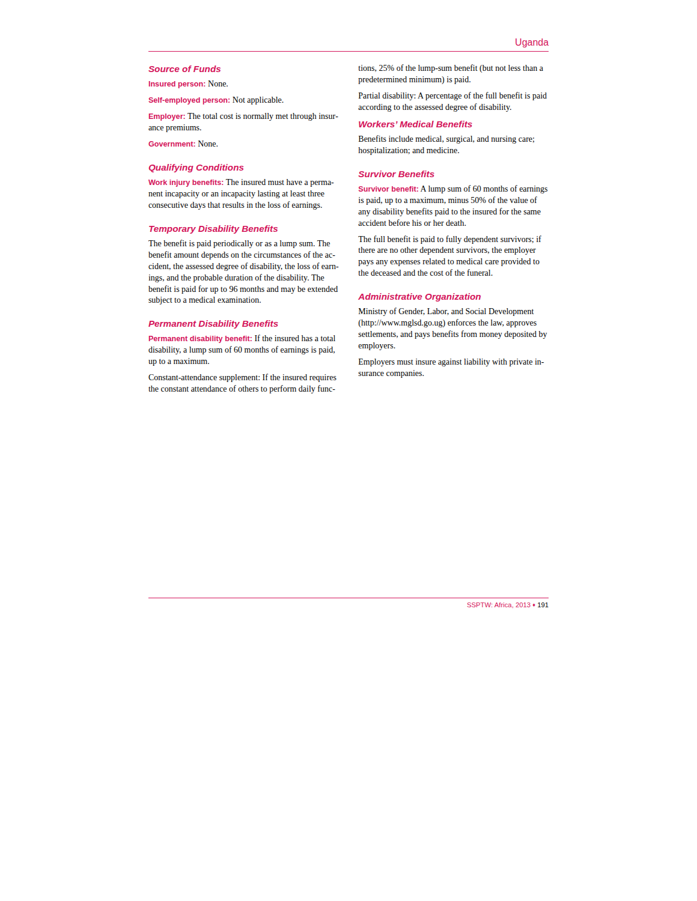Uganda
Source of Funds
Insured person: None.
Self-employed person: Not applicable.
Employer: The total cost is normally met through insurance premiums.
Government: None.
Qualifying Conditions
Work injury benefits: The insured must have a permanent incapacity or an incapacity lasting at least three consecutive days that results in the loss of earnings.
Temporary Disability Benefits
The benefit is paid periodically or as a lump sum. The benefit amount depends on the circumstances of the accident, the assessed degree of disability, the loss of earnings, and the probable duration of the disability. The benefit is paid for up to 96 months and may be extended subject to a medical examination.
Permanent Disability Benefits
Permanent disability benefit: If the insured has a total disability, a lump sum of 60 months of earnings is paid, up to a maximum.
Constant-attendance supplement: If the insured requires the constant attendance of others to perform daily functions, 25% of the lump-sum benefit (but not less than a predetermined minimum) is paid.
Partial disability: A percentage of the full benefit is paid according to the assessed degree of disability.
Workers’ Medical Benefits
Benefits include medical, surgical, and nursing care; hospitalization; and medicine.
Survivor Benefits
Survivor benefit: A lump sum of 60 months of earnings is paid, up to a maximum, minus 50% of the value of any disability benefits paid to the insured for the same accident before his or her death.
The full benefit is paid to fully dependent survivors; if there are no other dependent survivors, the employer pays any expenses related to medical care provided to the deceased and the cost of the funeral.
Administrative Organization
Ministry of Gender, Labor, and Social Development (http://www.mglsd.go.ug) enforces the law, approves settlements, and pays benefits from money deposited by employers.
Employers must insure against liability with private insurance companies.
SSPTW: Africa, 2013 ♦ 191